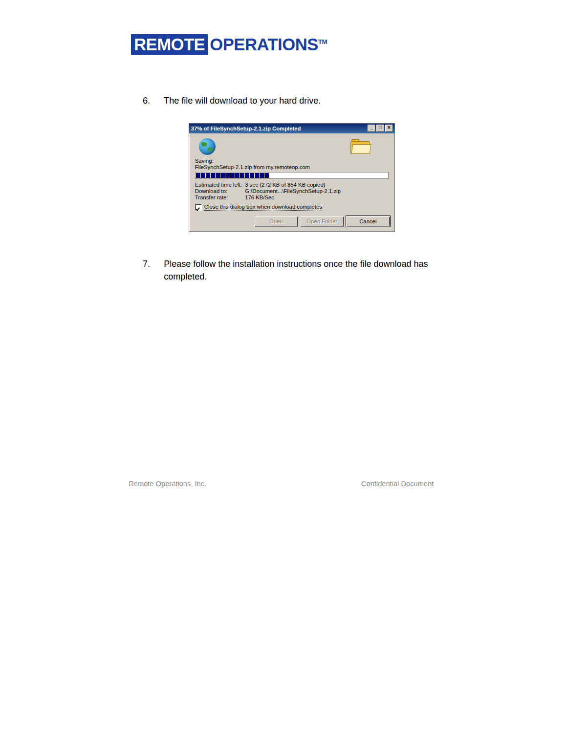REMOTE OPERATIONS TM
6. The file will download to your hard drive.
37% of FileSynchSetup-2.1.zip Completed _ □ ✕
Saving:
FileSynchSetup-2.1.zip from my.remoteop.com
| Estimated time left: | 3 sec (272 KB of 854 KB copied) |
| Download to: | G:\Document...\FileSynchSetup-2.1.zip |
| Transfer rate: | 176 KB/Sec |
Close this dialog box when download completes
Open
Open Folder
Cancel
7. Please follow the installation instructions once the file download has completed.
Remote Operations, Inc.
Confidential Document